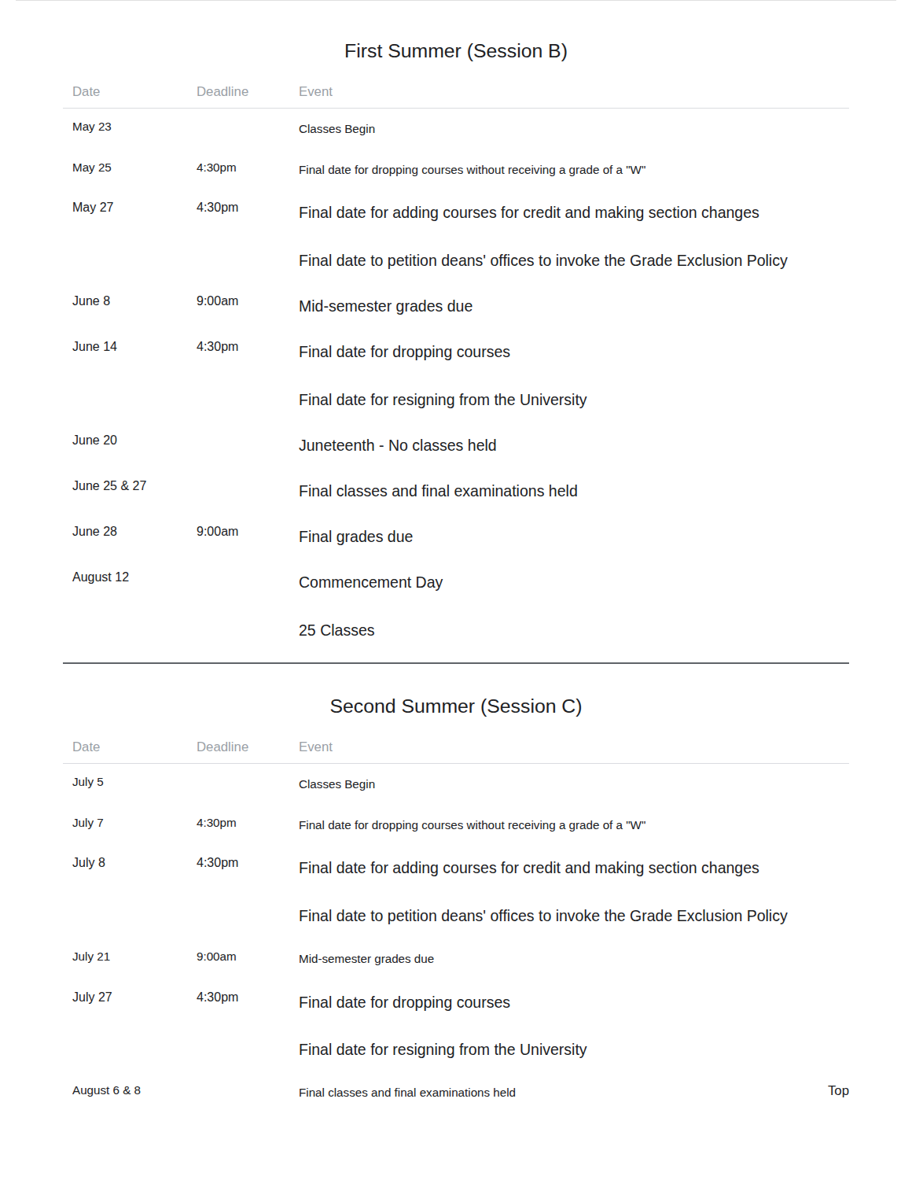First Summer (Session B)
| Date | Deadline | Event |
| --- | --- | --- |
| May 23 | | Classes Begin |
| May 25 | 4:30pm | Final date for dropping courses without receiving a grade of a "W" |
| May 27 | 4:30pm | Final date for adding courses for credit and making section changes Final date to petition deans' offices to invoke the Grade Exclusion Policy |
| June 8 | 9:00am | Mid-semester grades due |
| June 14 | 4:30pm | Final date for dropping courses Final date for resigning from the University |
| June 20 | | Juneteenth - No classes held |
| June 25 & 27 | | Final classes and final examinations held |
| June 28 | 9:00am | Final grades due |
| August 12 | | Commencement Day 25 Classes |
Second Summer (Session C)
| Date | Deadline | Event |
| --- | --- | --- |
| July 5 | | Classes Begin |
| July 7 | 4:30pm | Final date for dropping courses without receiving a grade of a "W" |
| July 8 | 4:30pm | Final date for adding courses for credit and making section changes Final date to petition deans' offices to invoke the Grade Exclusion Policy |
| July 21 | 9:00am | Mid-semester grades due |
| July 27 | 4:30pm | Final date for dropping courses Final date for resigning from the University |
| August 6 & 8 | | Final classes and final examinations held |
Top